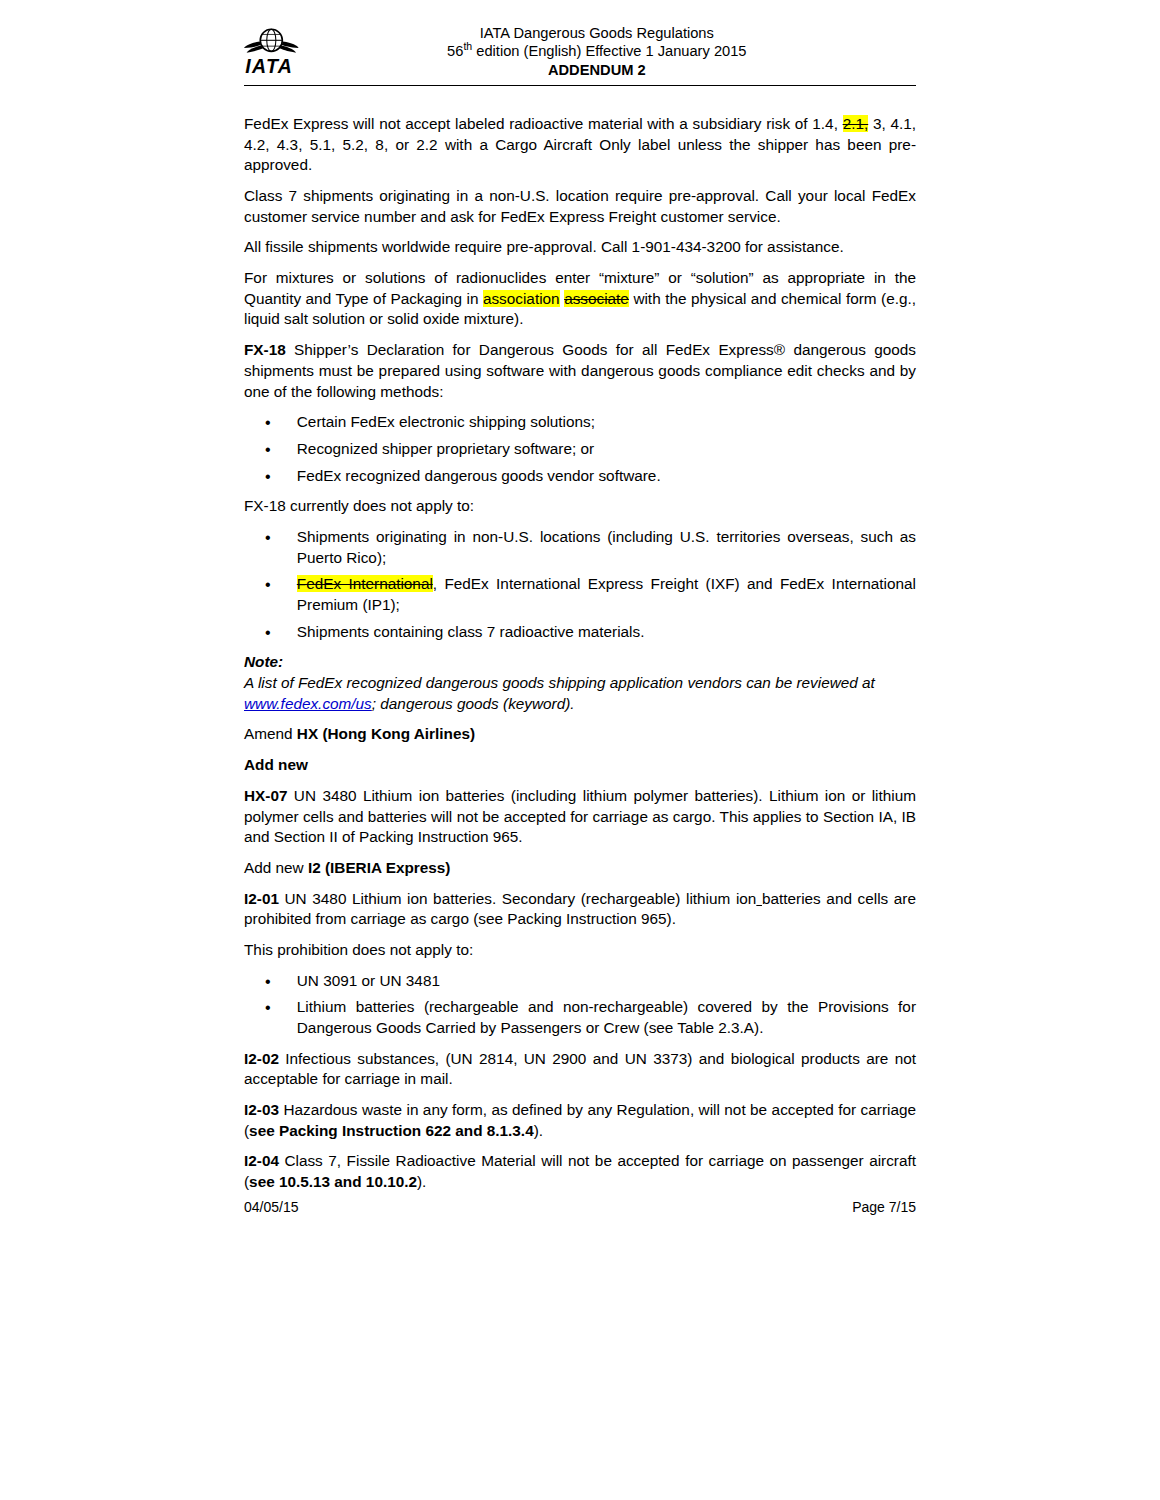IATA
IATA Dangerous Goods Regulations
56th edition (English) Effective 1 January 2015
ADDENDUM 2
FedEx Express will not accept labeled radioactive material with a subsidiary risk of 1.4, 2.1, 3, 4.1, 4.2, 4.3, 5.1, 5.2, 8, or 2.2 with a Cargo Aircraft Only label unless the shipper has been pre-approved.
Class 7 shipments originating in a non-U.S. location require pre-approval. Call your local FedEx customer service number and ask for FedEx Express Freight customer service.
All fissile shipments worldwide require pre-approval. Call 1-901-434-3200 for assistance.
For mixtures or solutions of radionuclides enter “mixture” or “solution” as appropriate in the Quantity and Type of Packaging in association associate with the physical and chemical form (e.g., liquid salt solution or solid oxide mixture).
FX-18 Shipper’s Declaration for Dangerous Goods for all FedEx Express® dangerous goods shipments must be prepared using software with dangerous goods compliance edit checks and by one of the following methods:
Certain FedEx electronic shipping solutions;
Recognized shipper proprietary software; or
FedEx recognized dangerous goods vendor software.
FX-18 currently does not apply to:
Shipments originating in non-U.S. locations (including U.S. territories overseas, such as Puerto Rico);
FedEx International, FedEx International Express Freight (IXF) and FedEx International Premium (IP1);
Shipments containing class 7 radioactive materials.
Note:
A list of FedEx recognized dangerous goods shipping application vendors can be reviewed at www.fedex.com/us; dangerous goods (keyword).
Amend HX (Hong Kong Airlines)
Add new
HX-07 UN 3480 Lithium ion batteries (including lithium polymer batteries). Lithium ion or lithium polymer cells and batteries will not be accepted for carriage as cargo. This applies to Section IA, IB and Section II of Packing Instruction 965.
Add new I2 (IBERIA Express)
I2-01 UN 3480 Lithium ion batteries. Secondary (rechargeable) lithium ion batteries and cells are prohibited from carriage as cargo (see Packing Instruction 965).
This prohibition does not apply to:
UN 3091 or UN 3481
Lithium batteries (rechargeable and non-rechargeable) covered by the Provisions for Dangerous Goods Carried by Passengers or Crew (see Table 2.3.A).
I2-02 Infectious substances, (UN 2814, UN 2900 and UN 3373) and biological products are not acceptable for carriage in mail.
I2-03 Hazardous waste in any form, as defined by any Regulation, will not be accepted for carriage (see Packing Instruction 622 and 8.1.3.4).
I2-04 Class 7, Fissile Radioactive Material will not be accepted for carriage on passenger aircraft (see 10.5.13 and 10.10.2).
04/05/15
Page 7/15